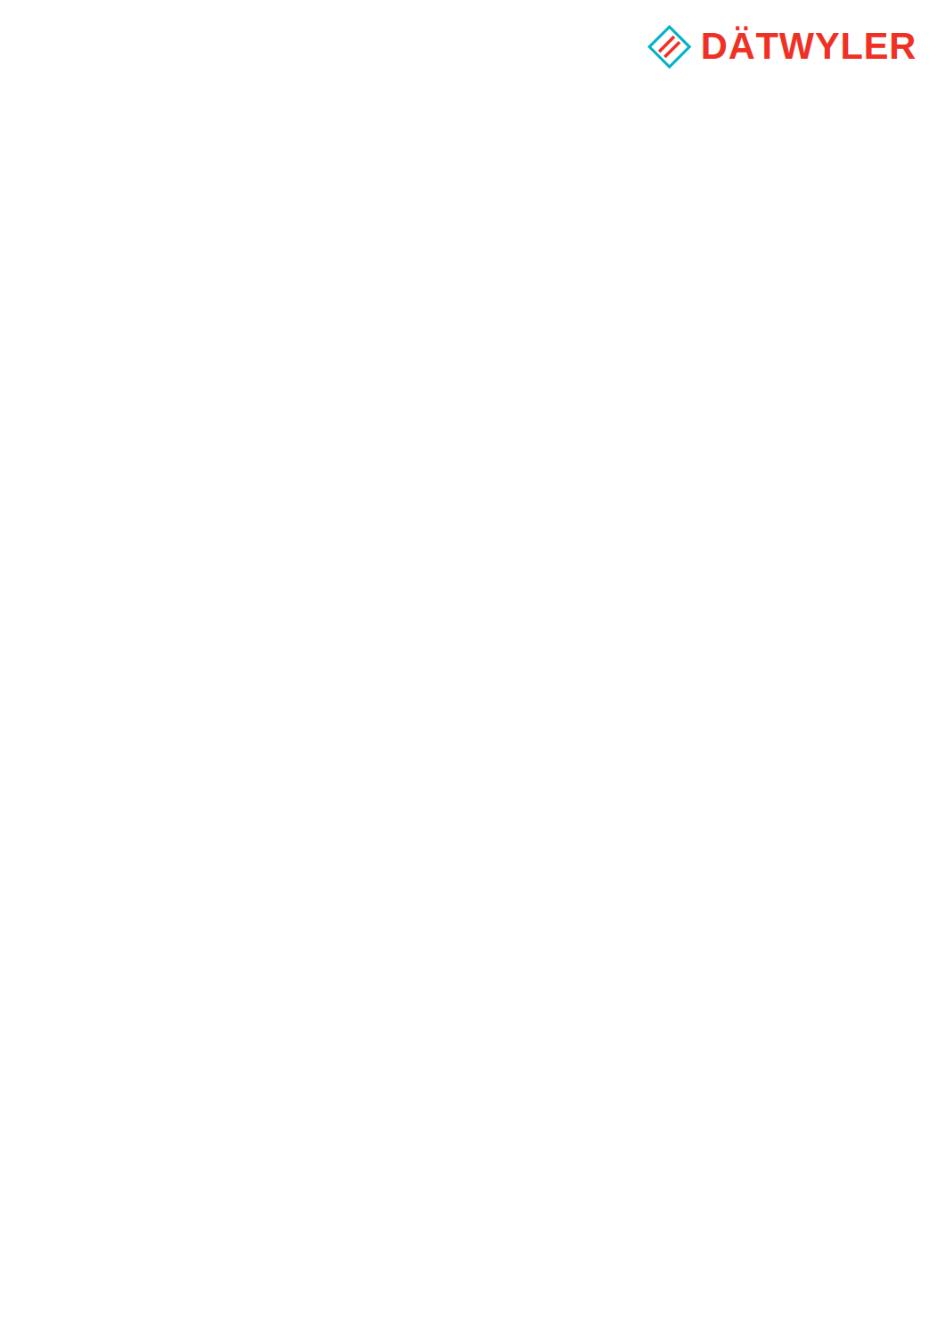DÄTWYLER